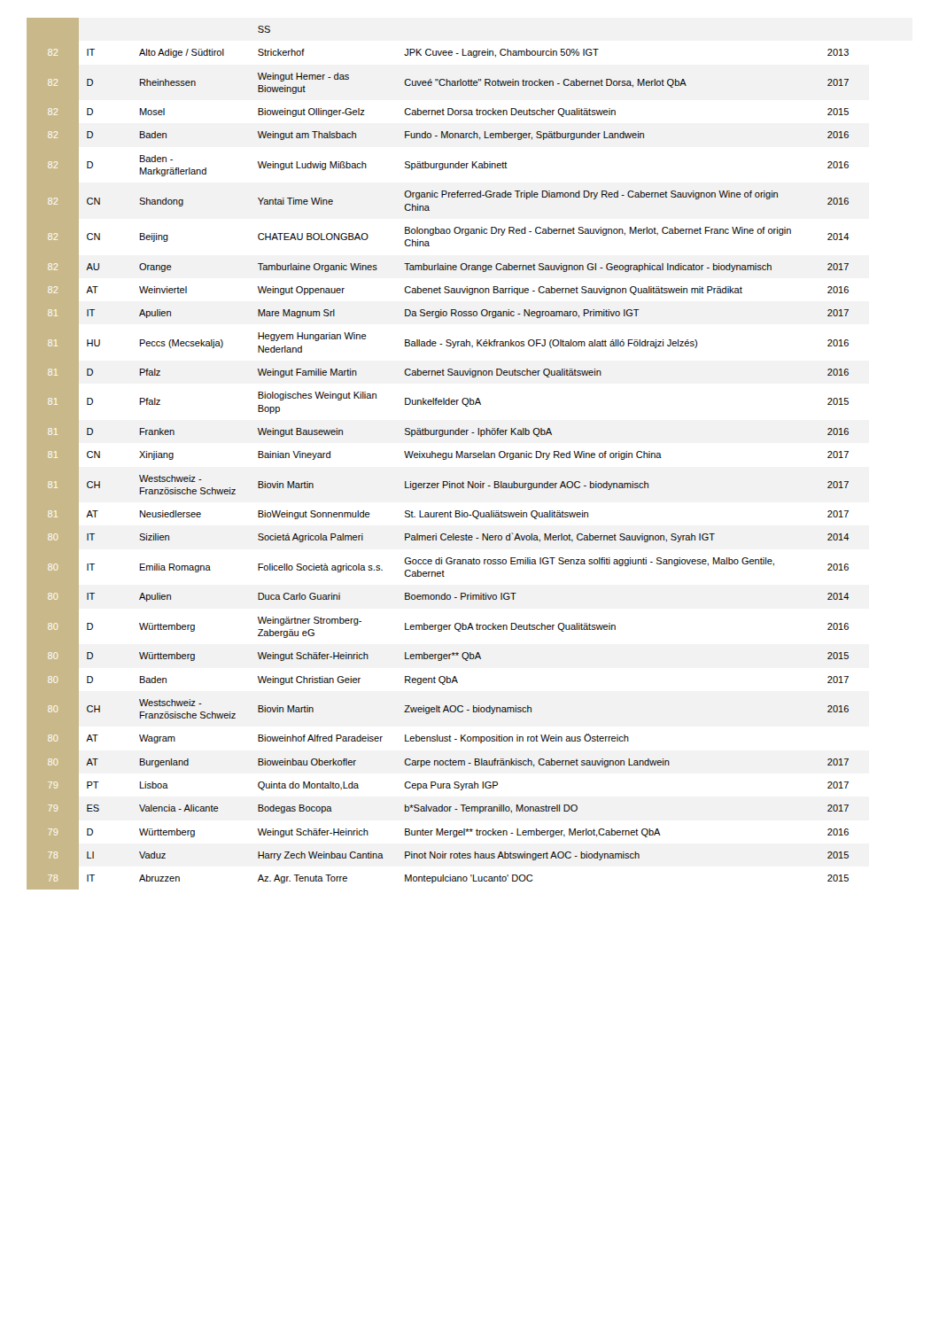| | | | SS | | | |
| 82 | IT | Alto Adige / Südtirol | Strickerhof | JPK Cuvee - Lagrein, Chambourcin 50% IGT | 2013 | |
| 82 | D | Rheinhessen | Weingut Hemer - das Bioweingut | Cuveé "Charlotte" Rotwein trocken - Cabernet Dorsa, Merlot QbA | 2017 | |
| 82 | D | Mosel | Bioweingut Ollinger-Gelz | Cabernet Dorsa trocken Deutscher Qualitätswein | 2015 | |
| 82 | D | Baden | Weingut am Thalsbach | Fundo - Monarch, Lemberger, Spätburgunder Landwein | 2016 | |
| 82 | D | Baden - Markgräflerland | Weingut Ludwig Mißbach | Spätburgunder Kabinett | 2016 | |
| 82 | CN | Shandong | Yantai Time Wine | Organic Preferred-Grade Triple Diamond Dry Red - Cabernet Sauvignon Wine of origin China | 2016 | |
| 82 | CN | Beijing | CHATEAU BOLONGBAO | Bolongbao Organic Dry Red - Cabernet Sauvignon, Merlot, Cabernet Franc Wine of origin China | 2014 | |
| 82 | AU | Orange | Tamburlaine Organic Wines | Tamburlaine Orange Cabernet Sauvignon GI - Geographical Indicator - biodynamisch | 2017 | |
| 82 | AT | Weinviertel | Weingut Oppenauer | Cabenet Sauvignon Barrique - Cabernet Sauvignon Qualitätswein mit Prädikat | 2016 | |
| 81 | IT | Apulien | Mare Magnum Srl | Da Sergio Rosso Organic - Negroamaro, Primitivo IGT | 2017 | |
| 81 | HU | Peccs (Mecsekalja) | Hegyem Hungarian Wine Nederland | Ballade - Syrah, Kékfrankos OFJ (Oltalom alatt álló Földrajzi Jelzés) | 2016 | |
| 81 | D | Pfalz | Weingut Familie Martin | Cabernet Sauvignon Deutscher Qualitätswein | 2016 | |
| 81 | D | Pfalz | Biologisches Weingut Kilian Bopp | Dunkelfelder QbA | 2015 | |
| 81 | D | Franken | Weingut Bausewein | Spätburgunder - Iphöfer Kalb QbA | 2016 | |
| 81 | CN | Xinjiang | Bainian Vineyard | Weixuhegu Marselan Organic Dry Red Wine of origin China | 2017 | |
| 81 | CH | Westschweiz - Französische Schweiz | Biovin Martin | Ligerzer Pinot Noir - Blauburgunder AOC - biodynamisch | 2017 | |
| 81 | AT | Neusiedlersee | BioWeingut Sonnenmulde | St. Laurent Bio-Qualiätswein Qualitätswein | 2017 | |
| 80 | IT | Sizilien | Societá Agricola Palmeri | Palmeri Celeste - Nero d`Avola, Merlot, Cabernet Sauvignon, Syrah IGT | 2014 | |
| 80 | IT | Emilia Romagna | Folicello Società agricola s.s. | Gocce di Granato rosso Emilia IGT Senza solfiti aggiunti - Sangiovese, Malbo Gentile, Cabernet | 2016 | |
| 80 | IT | Apulien | Duca Carlo Guarini | Boemondo - Primitivo IGT | 2014 | |
| 80 | D | Württemberg | Weingärtner Stromberg-Zabergäu eG | Lemberger QbA trocken Deutscher Qualitätswein | 2016 | |
| 80 | D | Württemberg | Weingut Schäfer-Heinrich | Lemberger** QbA | 2015 | |
| 80 | D | Baden | Weingut Christian Geier | Regent QbA | 2017 | |
| 80 | CH | Westschweiz - Französische Schweiz | Biovin Martin | Zweigelt AOC - biodynamisch | 2016 | |
| 80 | AT | Wagram | Bioweinhof Alfred Paradeiser | Lebenslust - Komposition in rot Wein aus Österreich | | |
| 80 | AT | Burgenland | Bioweinbau Oberkofler | Carpe noctem - Blaufränkisch, Cabernet sauvignon Landwein | 2017 | |
| 79 | PT | Lisboa | Quinta do Montalto,Lda | Cepa Pura Syrah IGP | 2017 | |
| 79 | ES | Valencia - Alicante | Bodegas Bocopa | b*Salvador - Tempranillo, Monastrell DO | 2017 | |
| 79 | D | Württemberg | Weingut Schäfer-Heinrich | Bunter Mergel** trocken - Lemberger, Merlot,Cabernet QbA | 2016 | |
| 78 | LI | Vaduz | Harry Zech Weinbau Cantina | Pinot Noir rotes haus Abtswingert AOC - biodynamisch | 2015 | |
| 78 | IT | Abruzzen | Az. Agr. Tenuta Torre | Montepulciano 'Lucanto' DOC | 2015 | |